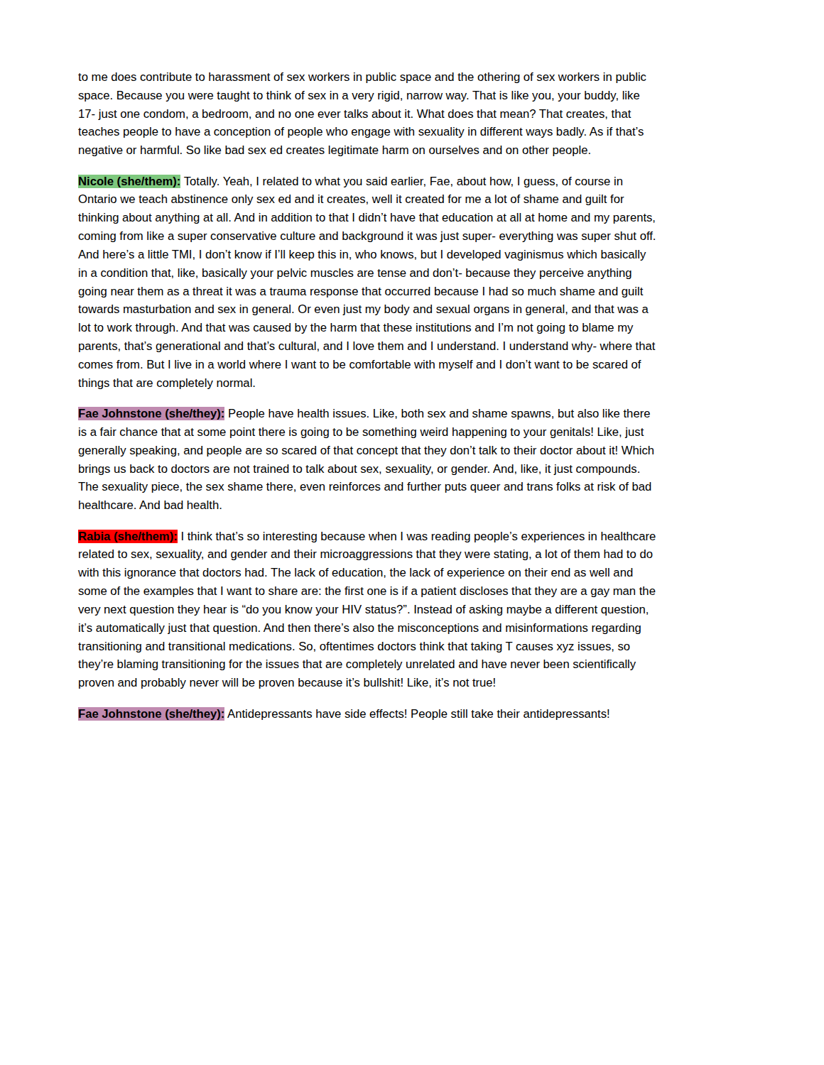to me does contribute to harassment of sex workers in public space and the othering of sex workers in public space. Because you were taught to think of sex in a very rigid, narrow way. That is like you, your buddy, like 17- just one condom, a bedroom, and no one ever talks about it. What does that mean? That creates, that teaches people to have a conception of people who engage with sexuality in different ways badly. As if that’s negative or harmful. So like bad sex ed creates legitimate harm on ourselves and on other people.
Nicole (she/them): Totally. Yeah, I related to what you said earlier, Fae, about how, I guess, of course in Ontario we teach abstinence only sex ed and it creates, well it created for me a lot of shame and guilt for thinking about anything at all. And in addition to that I didn’t have that education at all at home and my parents, coming from like a super conservative culture and background it was just super- everything was super shut off. And here’s a little TMI, I don’t know if I’ll keep this in, who knows, but I developed vaginismus which basically in a condition that, like, basically your pelvic muscles are tense and don’t- because they perceive anything going near them as a threat it was a trauma response that occurred because I had so much shame and guilt towards masturbation and sex in general. Or even just my body and sexual organs in general, and that was a lot to work through. And that was caused by the harm that these institutions and I’m not going to blame my parents, that’s generational and that’s cultural, and I love them and I understand. I understand why- where that comes from. But I live in a world where I want to be comfortable with myself and I don’t want to be scared of things that are completely normal.
Fae Johnstone (she/they): People have health issues. Like, both sex and shame spawns, but also like there is a fair chance that at some point there is going to be something weird happening to your genitals! Like, just generally speaking, and people are so scared of that concept that they don’t talk to their doctor about it! Which brings us back to doctors are not trained to talk about sex, sexuality, or gender. And, like, it just compounds. The sexuality piece, the sex shame there, even reinforces and further puts queer and trans folks at risk of bad healthcare. And bad health.
Rabia (she/them): I think that’s so interesting because when I was reading people’s experiences in healthcare related to sex, sexuality, and gender and their microaggressions that they were stating, a lot of them had to do with this ignorance that doctors had. The lack of education, the lack of experience on their end as well and some of the examples that I want to share are: the first one is if a patient discloses that they are a gay man the very next question they hear is “do you know your HIV status?”. Instead of asking maybe a different question, it’s automatically just that question. And then there’s also the misconceptions and misinformations regarding transitioning and transitional medications. So, oftentimes doctors think that taking T causes xyz issues, so they’re blaming transitioning for the issues that are completely unrelated and have never been scientifically proven and probably never will be proven because it’s bullshit! Like, it’s not true!
Fae Johnstone (she/they): Antidepressants have side effects! People still take their antidepressants!